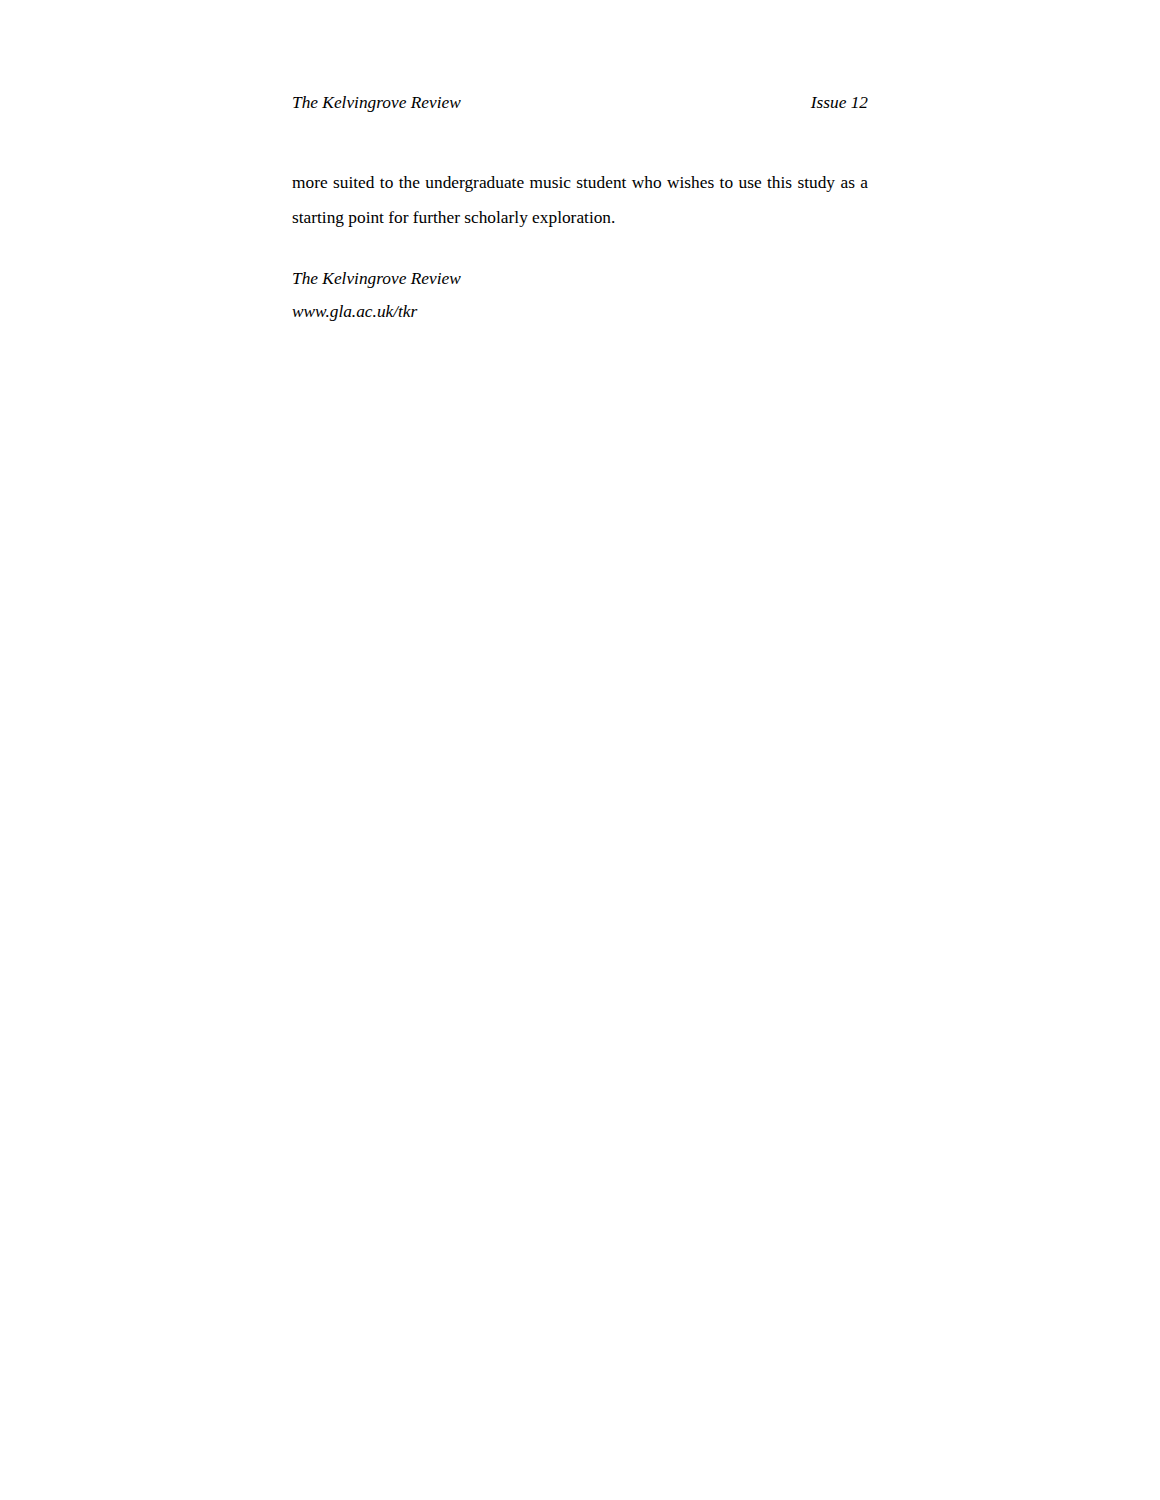The Kelvingrove Review Issue 12
more suited to the undergraduate music student who wishes to use this study as a starting point for further scholarly exploration.
The Kelvingrove Review
www.gla.ac.uk/tkr